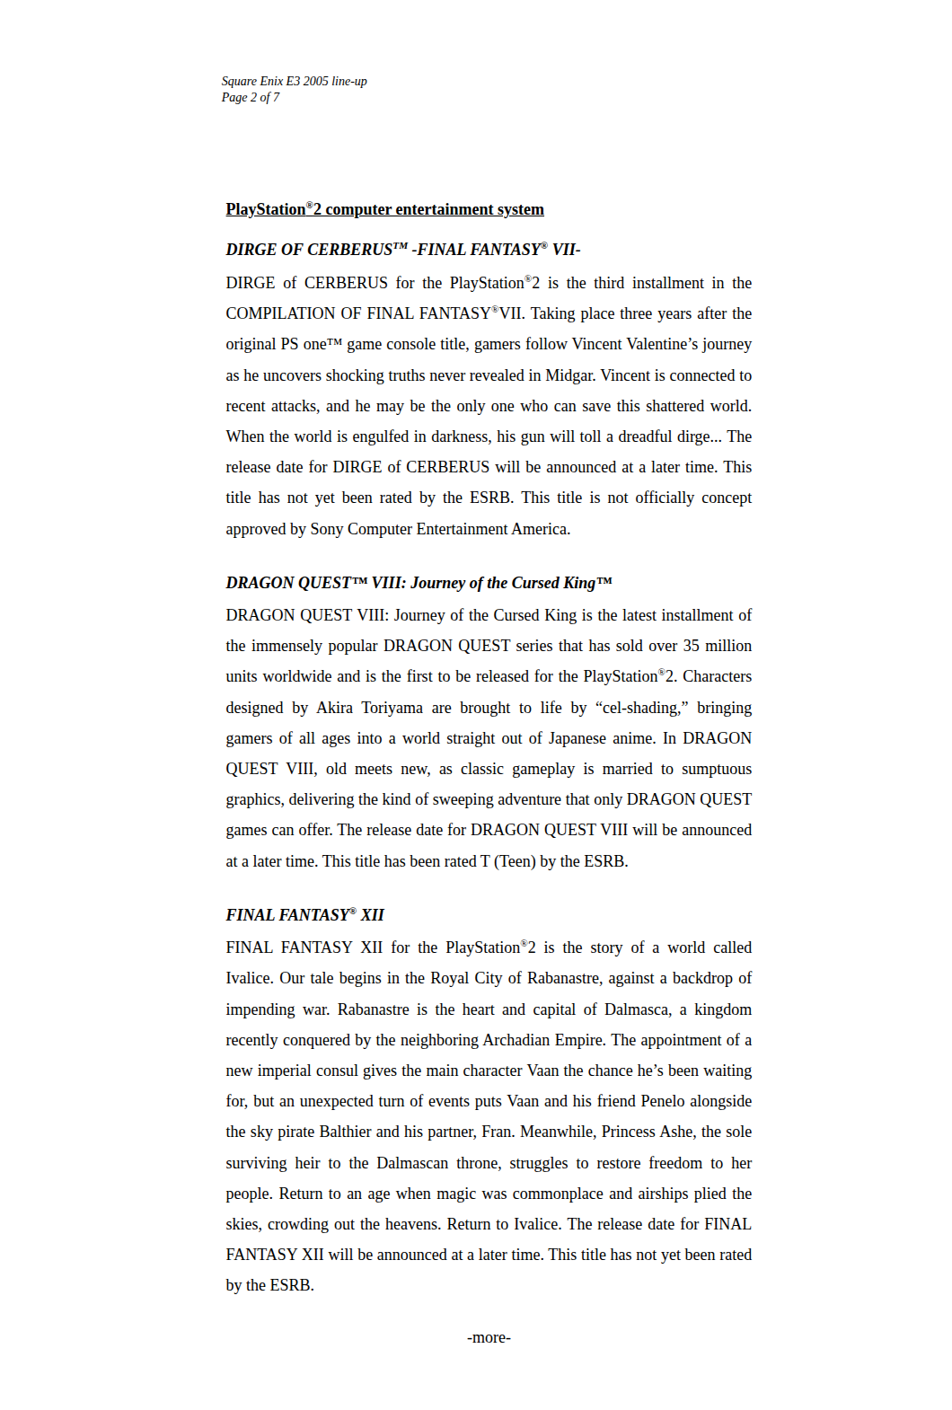Square Enix E3 2005 line-up
Page 2 of 7
PlayStation®2 computer entertainment system
DIRGE OF CERBERUSTM -FINAL FANTASY® VII-
DIRGE of CERBERUS for the PlayStation®2 is the third installment in the COMPILATION OF FINAL FANTASY®VII. Taking place three years after the original PS one™ game console title, gamers follow Vincent Valentine’s journey as he uncovers shocking truths never revealed in Midgar. Vincent is connected to recent attacks, and he may be the only one who can save this shattered world. When the world is engulfed in darkness, his gun will toll a dreadful dirge... The release date for DIRGE of CERBERUS will be announced at a later time. This title has not yet been rated by the ESRB. This title is not officially concept approved by Sony Computer Entertainment America.
DRAGON QUEST™ VIII: Journey of the Cursed King™
DRAGON QUEST VIII: Journey of the Cursed King is the latest installment of the immensely popular DRAGON QUEST series that has sold over 35 million units worldwide and is the first to be released for the PlayStation®2. Characters designed by Akira Toriyama are brought to life by “cel-shading,” bringing gamers of all ages into a world straight out of Japanese anime. In DRAGON QUEST VIII, old meets new, as classic gameplay is married to sumptuous graphics, delivering the kind of sweeping adventure that only DRAGON QUEST games can offer. The release date for DRAGON QUEST VIII will be announced at a later time. This title has been rated T (Teen) by the ESRB.
FINAL FANTASY® XII
FINAL FANTASY XII for the PlayStation®2 is the story of a world called Ivalice. Our tale begins in the Royal City of Rabanastre, against a backdrop of impending war. Rabanastre is the heart and capital of Dalmasca, a kingdom recently conquered by the neighboring Archadian Empire. The appointment of a new imperial consul gives the main character Vaan the chance he’s been waiting for, but an unexpected turn of events puts Vaan and his friend Penelo alongside the sky pirate Balthier and his partner, Fran. Meanwhile, Princess Ashe, the sole surviving heir to the Dalmascan throne, struggles to restore freedom to her people. Return to an age when magic was commonplace and airships plied the skies, crowding out the heavens. Return to Ivalice. The release date for FINAL FANTASY XII will be announced at a later time. This title has not yet been rated by the ESRB.
-more-